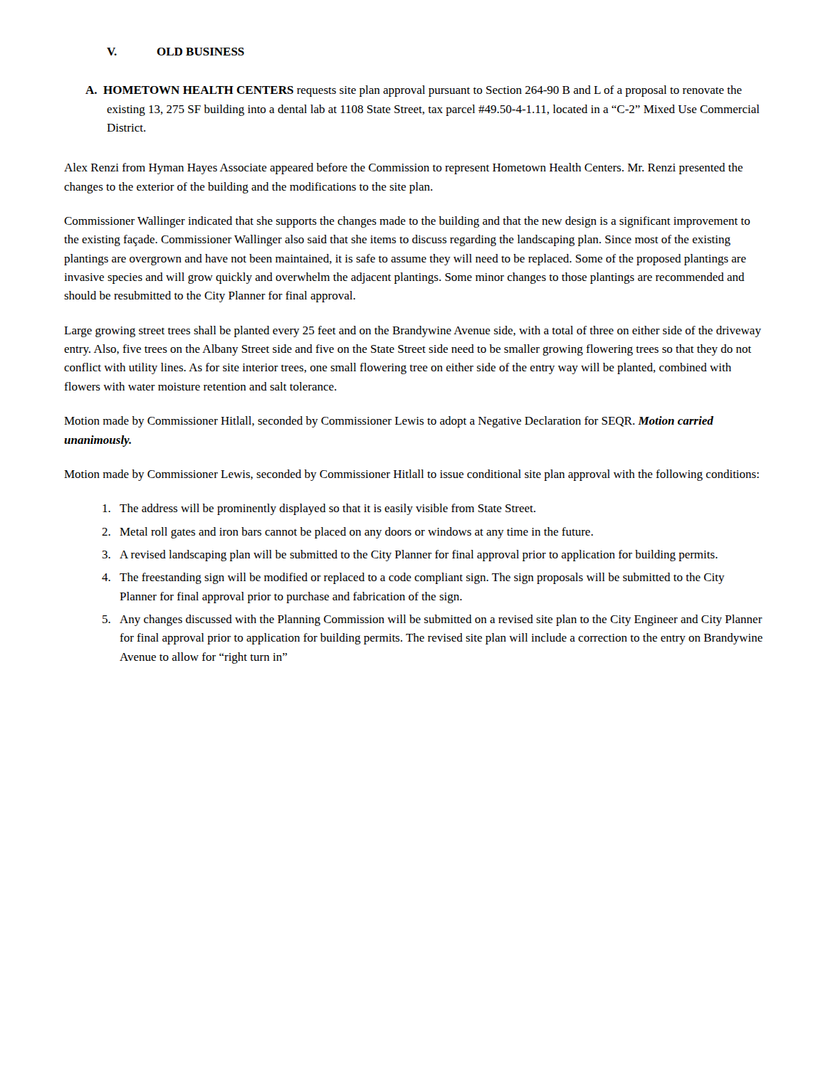V. OLD BUSINESS
A. HOMETOWN HEALTH CENTERS requests site plan approval pursuant to Section 264-90 B and L of a proposal to renovate the existing 13, 275 SF building into a dental lab at 1108 State Street, tax parcel #49.50-4-1.11, located in a “C-2” Mixed Use Commercial District.
Alex Renzi from Hyman Hayes Associate appeared before the Commission to represent Hometown Health Centers. Mr. Renzi presented the changes to the exterior of the building and the modifications to the site plan.
Commissioner Wallinger indicated that she supports the changes made to the building and that the new design is a significant improvement to the existing façade. Commissioner Wallinger also said that she items to discuss regarding the landscaping plan. Since most of the existing plantings are overgrown and have not been maintained, it is safe to assume they will need to be replaced. Some of the proposed plantings are invasive species and will grow quickly and overwhelm the adjacent plantings. Some minor changes to those plantings are recommended and should be resubmitted to the City Planner for final approval.
Large growing street trees shall be planted every 25 feet and on the Brandywine Avenue side, with a total of three on either side of the driveway entry. Also, five trees on the Albany Street side and five on the State Street side need to be smaller growing flowering trees so that they do not conflict with utility lines. As for site interior trees, one small flowering tree on either side of the entry way will be planted, combined with flowers with water moisture retention and salt tolerance.
Motion made by Commissioner Hitlall, seconded by Commissioner Lewis to adopt a Negative Declaration for SEQR. Motion carried unanimously.
Motion made by Commissioner Lewis, seconded by Commissioner Hitlall to issue conditional site plan approval with the following conditions:
The address will be prominently displayed so that it is easily visible from State Street.
Metal roll gates and iron bars cannot be placed on any doors or windows at any time in the future.
A revised landscaping plan will be submitted to the City Planner for final approval prior to application for building permits.
The freestanding sign will be modified or replaced to a code compliant sign. The sign proposals will be submitted to the City Planner for final approval prior to purchase and fabrication of the sign.
Any changes discussed with the Planning Commission will be submitted on a revised site plan to the City Engineer and City Planner for final approval prior to application for building permits. The revised site plan will include a correction to the entry on Brandywine Avenue to allow for “right turn in”